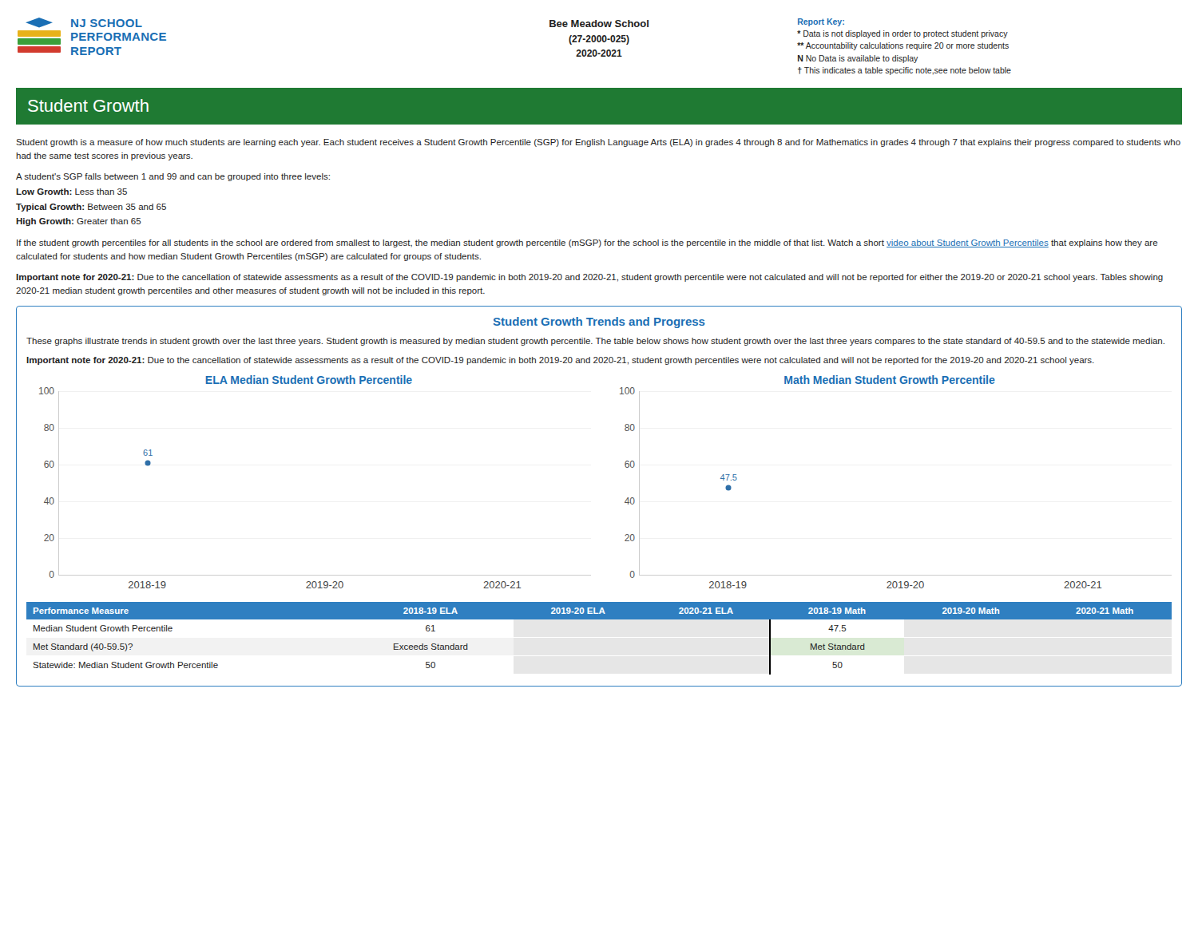NJ SCHOOL
PERFORMANCE
REPORT
Bee Meadow School
(27-2000-025)
2020-2021
Report Key:
* Data is not displayed in order to protect student privacy
** Accountability calculations require 20 or more students
N No Data is available to display
† This indicates a table specific note,see note below table
Student Growth
Student growth is a measure of how much students are learning each year. Each student receives a Student Growth Percentile (SGP) for English Language Arts (ELA) in grades 4 through 8 and for Mathematics in grades 4 through 7 that explains their progress compared to students who had the same test scores in previous years.
A student's SGP falls between 1 and 99 and can be grouped into three levels:
Low Growth: Less than 35
Typical Growth: Between 35 and 65
High Growth: Greater than 65
If the student growth percentiles for all students in the school are ordered from smallest to largest, the median student growth percentile (mSGP) for the school is the percentile in the middle of that list. Watch a short video about Student Growth Percentiles that explains how they are calculated for students and how median Student Growth Percentiles (mSGP) are calculated for groups of students.
Important note for 2020-21: Due to the cancellation of statewide assessments as a result of the COVID-19 pandemic in both 2019-20 and 2020-21, student growth percentile were not calculated and will not be reported for either the 2019-20 or 2020-21 school years. Tables showing 2020-21 median student growth percentiles and other measures of student growth will not be included in this report.
Student Growth Trends and Progress
These graphs illustrate trends in student growth over the last three years. Student growth is measured by median student growth percentile. The table below shows how student growth over the last three years compares to the state standard of 40-59.5 and to the statewide median.
Important note for 2020-21: Due to the cancellation of statewide assessments as a result of the COVID-19 pandemic in both 2019-20 and 2020-21, student growth percentiles were not calculated and will not be reported for the 2019-20 and 2020-21 school years.
ELA Median Student Growth Percentile
100
80
60
40
20
0
61
2018-19
2019-20
2020-21
Math Median Student Growth Percentile
100
80
60
40
20
0
47.5
2018-19
2019-20
2020-21
| Performance Measure | 2018-19 ELA | 2019-20 ELA | 2020-21 ELA | 2018-19 Math | 2019-20 Math | 2020-21 Math |
| --- | --- | --- | --- | --- | --- | --- |
| Median Student Growth Percentile | 61 | | | 47.5 | | |
| Met Standard (40-59.5)? | Exceeds Standard | | | Met Standard | | |
| Statewide: Median Student Growth Percentile | 50 | | | 50 | | |